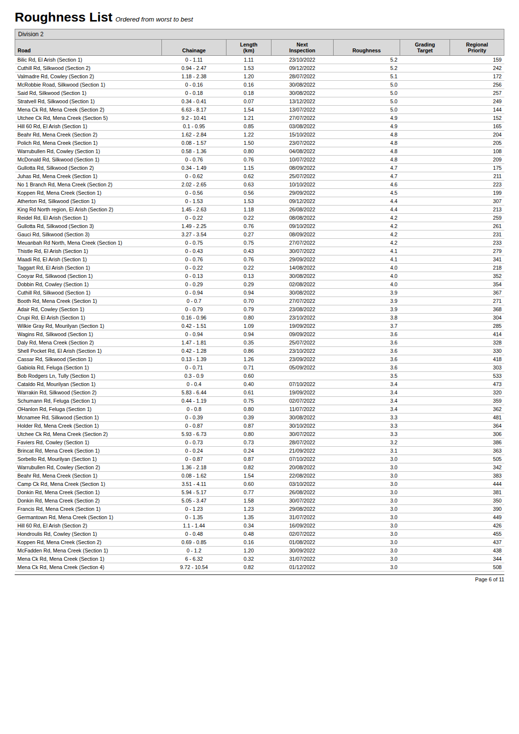Roughness List
Ordered from worst to best
Division 2
| Road | Chainage | Length (km) | Next Inspection | Roughness | Grading Target | Regional Priority |
| --- | --- | --- | --- | --- | --- | --- |
| Bilic Rd, El Arish (Section 1) | 0 - 1.11 | 1.11 | 23/10/2022 | 5.2 | | 159 |
| Cuthill Rd, Silkwood (Section 2) | 0.94 - 2.47 | 1.53 | 09/12/2022 | 5.2 | | 242 |
| Valmadre Rd, Cowley (Section 2) | 1.18 - 2.38 | 1.20 | 28/07/2022 | 5.1 | | 172 |
| McRobbie Road, Silkwood (Section 1) | 0 - 0.16 | 0.16 | 30/08/2022 | 5.0 | | 256 |
| Said Rd, Silkwood (Section 1) | 0 - 0.18 | 0.18 | 30/08/2022 | 5.0 | | 257 |
| Stratvell Rd, Silkwood (Section 1) | 0.34 - 0.41 | 0.07 | 13/12/2022 | 5.0 | | 249 |
| Mena Ck Rd, Mena Creek (Section 2) | 6.63 - 8.17 | 1.54 | 13/07/2022 | 5.0 | | 144 |
| Utchee Ck Rd, Mena Creek (Section 5) | 9.2 - 10.41 | 1.21 | 27/07/2022 | 4.9 | | 152 |
| Hill 60 Rd, El Arish (Section 1) | 0.1 - 0.95 | 0.85 | 03/08/2022 | 4.9 | | 165 |
| Beahr Rd, Mena Creek (Section 2) | 1.62 - 2.84 | 1.22 | 15/10/2022 | 4.8 | | 204 |
| Polich Rd, Mena Creek (Section 1) | 0.08 - 1.57 | 1.50 | 23/07/2022 | 4.8 | | 205 |
| Warrubullen Rd, Cowley (Section 1) | 0.58 - 1.36 | 0.80 | 04/08/2022 | 4.8 | | 108 |
| McDonald Rd, Silkwood (Section 1) | 0 - 0.76 | 0.76 | 10/07/2022 | 4.8 | | 209 |
| Gullotta Rd, Silkwood (Section 2) | 0.34 - 1.49 | 1.15 | 08/09/2022 | 4.7 | | 175 |
| Juhas Rd, Mena Creek (Section 1) | 0 - 0.62 | 0.62 | 25/07/2022 | 4.7 | | 211 |
| No 1 Branch Rd, Mena Creek (Section 2) | 2.02 - 2.65 | 0.63 | 10/10/2022 | 4.6 | | 223 |
| Koppen Rd, Mena Creek (Section 1) | 0 - 0.56 | 0.56 | 29/09/2022 | 4.5 | | 199 |
| Atherton Rd, Silkwood (Section 1) | 0 - 1.53 | 1.53 | 09/12/2022 | 4.4 | | 307 |
| King Rd North region, El Arish (Section 2) | 1.45 - 2.63 | 1.18 | 26/08/2022 | 4.4 | | 213 |
| Reidel Rd, El Arish (Section 1) | 0 - 0.22 | 0.22 | 08/08/2022 | 4.2 | | 259 |
| Gullotta Rd, Silkwood (Section 3) | 1.49 - 2.25 | 0.76 | 09/10/2022 | 4.2 | | 261 |
| Gauci Rd, Silkwood (Section 3) | 3.27 - 3.54 | 0.27 | 08/09/2022 | 4.2 | | 231 |
| Meuanbah Rd North, Mena Creek (Section 1) | 0 - 0.75 | 0.75 | 27/07/2022 | 4.2 | | 233 |
| Thistle Rd, El Arish (Section 1) | 0 - 0.43 | 0.43 | 30/07/2022 | 4.1 | | 279 |
| Maadi Rd, El Arish (Section 1) | 0 - 0.76 | 0.76 | 29/09/2022 | 4.1 | | 341 |
| Taggart Rd, El Arish (Section 1) | 0 - 0.22 | 0.22 | 14/08/2022 | 4.0 | | 218 |
| Cooyar Rd, Silkwood (Section 1) | 0 - 0.13 | 0.13 | 30/08/2022 | 4.0 | | 352 |
| Dobbin Rd, Cowley (Section 1) | 0 - 0.29 | 0.29 | 02/08/2022 | 4.0 | | 354 |
| Cuthill Rd, Silkwood (Section 1) | 0 - 0.94 | 0.94 | 30/08/2022 | 3.9 | | 367 |
| Booth Rd, Mena Creek (Section 1) | 0 - 0.7 | 0.70 | 27/07/2022 | 3.9 | | 271 |
| Adair Rd, Cowley (Section 1) | 0 - 0.79 | 0.79 | 23/08/2022 | 3.9 | | 368 |
| Crupi Rd, El Arish (Section 1) | 0.16 - 0.96 | 0.80 | 23/10/2022 | 3.8 | | 304 |
| Wilkie Gray Rd, Mourilyan (Section 1) | 0.42 - 1.51 | 1.09 | 19/09/2022 | 3.7 | | 285 |
| Wagins Rd, Silkwood (Section 1) | 0 - 0.94 | 0.94 | 09/09/2022 | 3.6 | | 414 |
| Daly Rd, Mena Creek (Section 2) | 1.47 - 1.81 | 0.35 | 25/07/2022 | 3.6 | | 328 |
| Shell Pocket Rd, El Arish (Section 1) | 0.42 - 1.28 | 0.86 | 23/10/2022 | 3.6 | | 330 |
| Cassar Rd, Silkwood (Section 1) | 0.13 - 1.39 | 1.26 | 23/09/2022 | 3.6 | | 418 |
| Gabiola Rd, Feluga (Section 1) | 0 - 0.71 | 0.71 | 05/09/2022 | 3.6 | | 303 |
| Bob Rodgers Ln, Tully (Section 1) | 0.3 - 0.9 | 0.60 | | 3.5 | | 533 |
| Cataldo Rd, Mourilyan (Section 1) | 0 - 0.4 | 0.40 | 07/10/2022 | 3.4 | | 473 |
| Warrakin Rd, Silkwood (Section 2) | 5.83 - 6.44 | 0.61 | 19/09/2022 | 3.4 | | 320 |
| Schumann Rd, Feluga (Section 1) | 0.44 - 1.19 | 0.75 | 02/07/2022 | 3.4 | | 359 |
| OHanlon Rd, Feluga (Section 1) | 0 - 0.8 | 0.80 | 11/07/2022 | 3.4 | | 362 |
| Mcnamee Rd, Silkwood (Section 1) | 0 - 0.39 | 0.39 | 30/08/2022 | 3.3 | | 481 |
| Holder Rd, Mena Creek (Section 1) | 0 - 0.87 | 0.87 | 30/10/2022 | 3.3 | | 364 |
| Utchee Ck Rd, Mena Creek (Section 2) | 5.93 - 6.73 | 0.80 | 30/07/2022 | 3.3 | | 306 |
| Faviers Rd, Cowley (Section 1) | 0 - 0.73 | 0.73 | 28/07/2022 | 3.2 | | 386 |
| Brincat Rd, Mena Creek (Section 1) | 0 - 0.24 | 0.24 | 21/09/2022 | 3.1 | | 363 |
| Sorbello Rd, Mourilyan (Section 1) | 0 - 0.87 | 0.87 | 07/10/2022 | 3.0 | | 505 |
| Warrubullen Rd, Cowley (Section 2) | 1.36 - 2.18 | 0.82 | 20/08/2022 | 3.0 | | 342 |
| Beahr Rd, Mena Creek (Section 1) | 0.08 - 1.62 | 1.54 | 22/08/2022 | 3.0 | | 383 |
| Camp Ck Rd, Mena Creek (Section 1) | 3.51 - 4.11 | 0.60 | 03/10/2022 | 3.0 | | 444 |
| Donkin Rd, Mena Creek (Section 1) | 5.94 - 5.17 | 0.77 | 26/08/2022 | 3.0 | | 381 |
| Donkin Rd, Mena Creek (Section 2) | 5.05 - 3.47 | 1.58 | 30/07/2022 | 3.0 | | 350 |
| Francis Rd, Mena Creek (Section 1) | 0 - 1.23 | 1.23 | 29/08/2022 | 3.0 | | 390 |
| Germantown Rd, Mena Creek (Section 1) | 0 - 1.35 | 1.35 | 31/07/2022 | 3.0 | | 449 |
| Hill 60 Rd, El Arish (Section 2) | 1.1 - 1.44 | 0.34 | 16/09/2022 | 3.0 | | 426 |
| Hondroulis Rd, Cowley (Section 1) | 0 - 0.48 | 0.48 | 02/07/2022 | 3.0 | | 455 |
| Koppen Rd, Mena Creek (Section 2) | 0.69 - 0.85 | 0.16 | 01/08/2022 | 3.0 | | 437 |
| McFadden Rd, Mena Creek (Section 1) | 0 - 1.2 | 1.20 | 30/09/2022 | 3.0 | | 438 |
| Mena Ck Rd, Mena Creek (Section 1) | 6 - 6.32 | 0.32 | 31/07/2022 | 3.0 | | 344 |
| Mena Ck Rd, Mena Creek (Section 4) | 9.72 - 10.54 | 0.82 | 01/12/2022 | 3.0 | | 508 |
Page 6 of 11